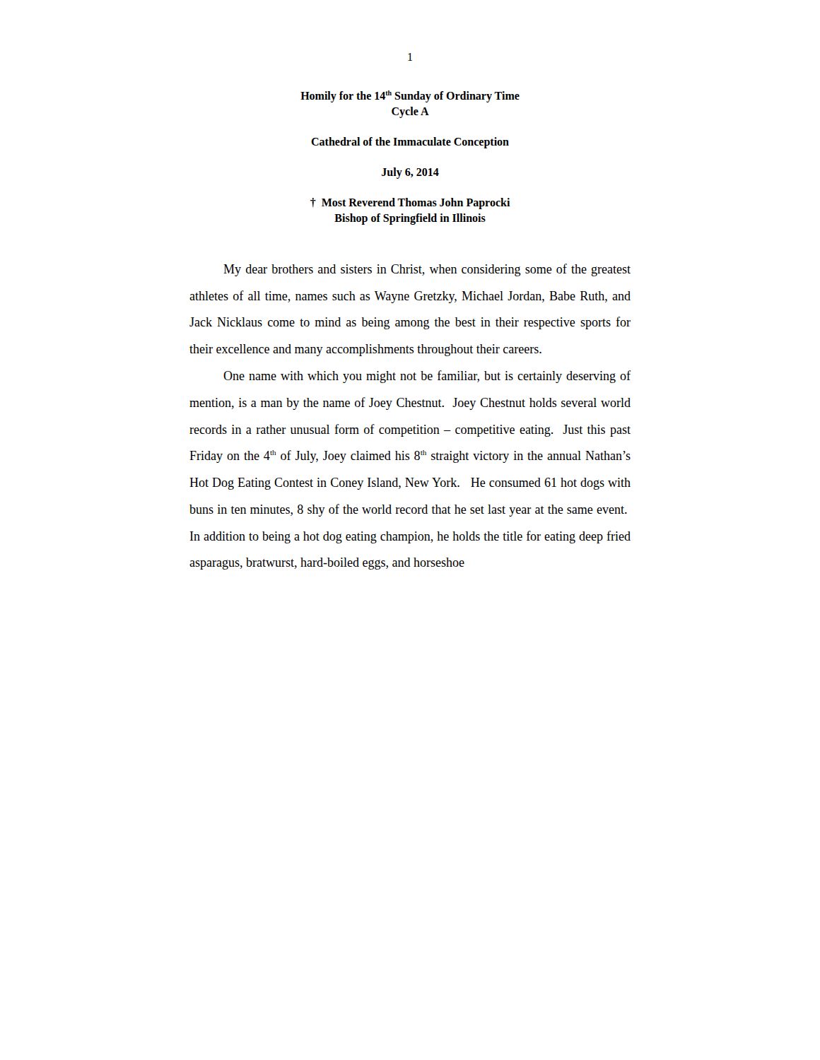1
Homily for the 14th Sunday of Ordinary Time
Cycle A
Cathedral of the Immaculate Conception
July 6, 2014
† Most Reverend Thomas John Paprocki
Bishop of Springfield in Illinois
My dear brothers and sisters in Christ, when considering some of the greatest athletes of all time, names such as Wayne Gretzky, Michael Jordan, Babe Ruth, and Jack Nicklaus come to mind as being among the best in their respective sports for their excellence and many accomplishments throughout their careers.
One name with which you might not be familiar, but is certainly deserving of mention, is a man by the name of Joey Chestnut. Joey Chestnut holds several world records in a rather unusual form of competition – competitive eating. Just this past Friday on the 4th of July, Joey claimed his 8th straight victory in the annual Nathan’s Hot Dog Eating Contest in Coney Island, New York. He consumed 61 hot dogs with buns in ten minutes, 8 shy of the world record that he set last year at the same event. In addition to being a hot dog eating champion, he holds the title for eating deep fried asparagus, bratwurst, hard-boiled eggs, and horseshoe